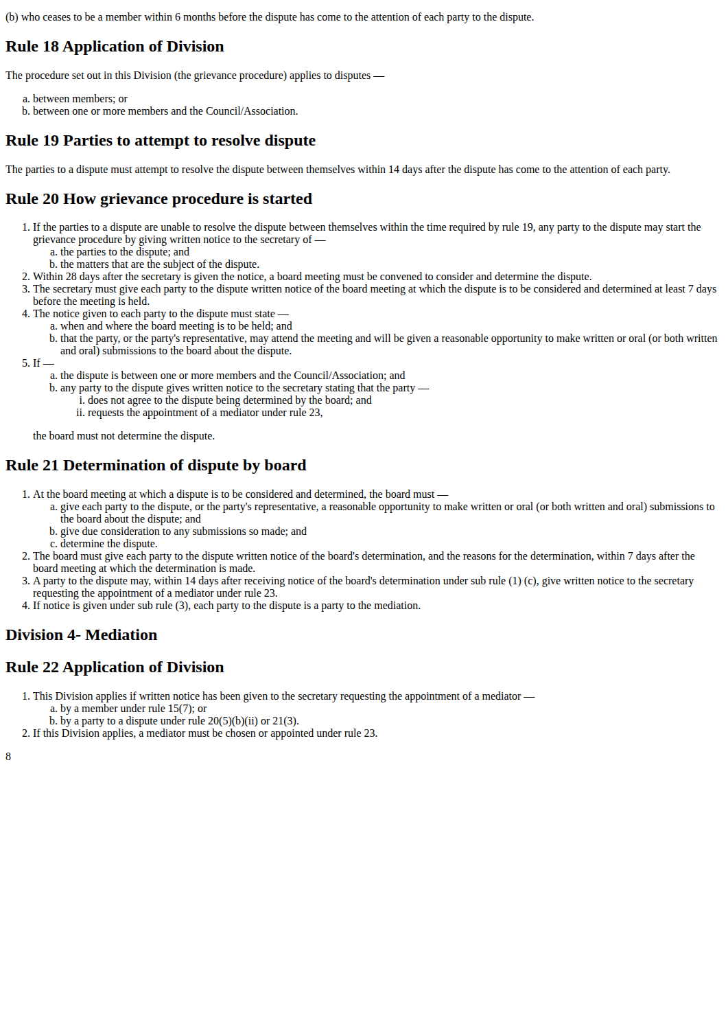(b) who ceases to be a member within 6 months before the dispute has come to the attention of each party to the dispute.
Rule 18 Application of Division
The procedure set out in this Division (the grievance procedure) applies to disputes —
between members; or
between one or more members and the Council/Association.
Rule 19 Parties to attempt to resolve dispute
The parties to a dispute must attempt to resolve the dispute between themselves within 14 days after the dispute has come to the attention of each party.
Rule 20 How grievance procedure is started
If the parties to a dispute are unable to resolve the dispute between themselves within the time required by rule 19, any party to the dispute may start the grievance procedure by giving written notice to the secretary of —
the parties to the dispute; and
the matters that are the subject of the dispute.
Within 28 days after the secretary is given the notice, a board meeting must be convened to consider and determine the dispute.
The secretary must give each party to the dispute written notice of the board meeting at which the dispute is to be considered and determined at least 7 days before the meeting is held.
The notice given to each party to the dispute must state —
when and where the board meeting is to be held; and
that the party, or the party's representative, may attend the meeting and will be given a reasonable opportunity to make written or oral (or both written and oral) submissions to the board about the dispute.
If —
the dispute is between one or more members and the Council/Association; and
any party to the dispute gives written notice to the secretary stating that the party —
does not agree to the dispute being determined by the board; and
requests the appointment of a mediator under rule 23,
the board must not determine the dispute.
Rule 21 Determination of dispute by board
At the board meeting at which a dispute is to be considered and determined, the board must —
give each party to the dispute, or the party's representative, a reasonable opportunity to make written or oral (or both written and oral) submissions to the board about the dispute; and
give due consideration to any submissions so made; and
determine the dispute.
The board must give each party to the dispute written notice of the board's determination, and the reasons for the determination, within 7 days after the board meeting at which the determination is made.
A party to the dispute may, within 14 days after receiving notice of the board's determination under sub rule (1) (c), give written notice to the secretary requesting the appointment of a mediator under rule 23.
If notice is given under sub rule (3), each party to the dispute is a party to the mediation.
Division 4- Mediation
Rule 22 Application of Division
This Division applies if written notice has been given to the secretary requesting the appointment of a mediator —
by a member under rule 15(7); or
by a party to a dispute under rule 20(5)(b)(ii) or 21(3).
If this Division applies, a mediator must be chosen or appointed under rule 23.
8